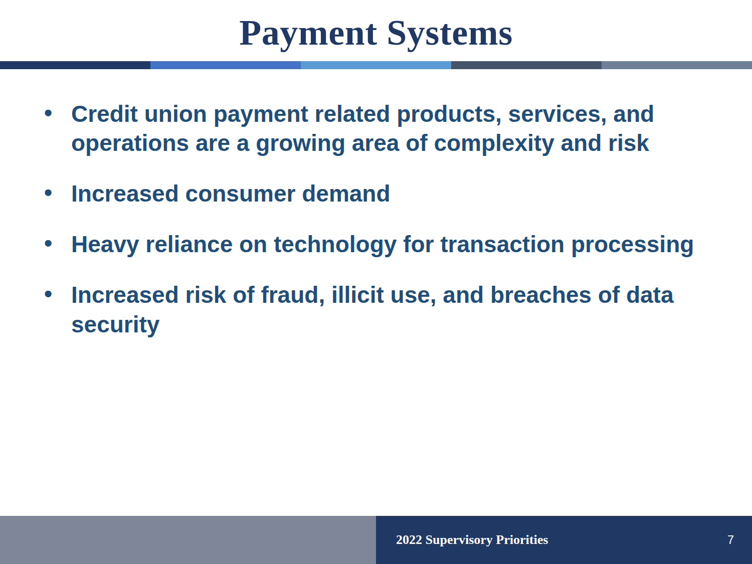Payment Systems
Credit union payment related products, services, and operations are a growing area of complexity and risk
Increased consumer demand
Heavy reliance on technology for transaction processing
Increased risk of fraud, illicit use, and breaches of data security
2022 Supervisory Priorities 7